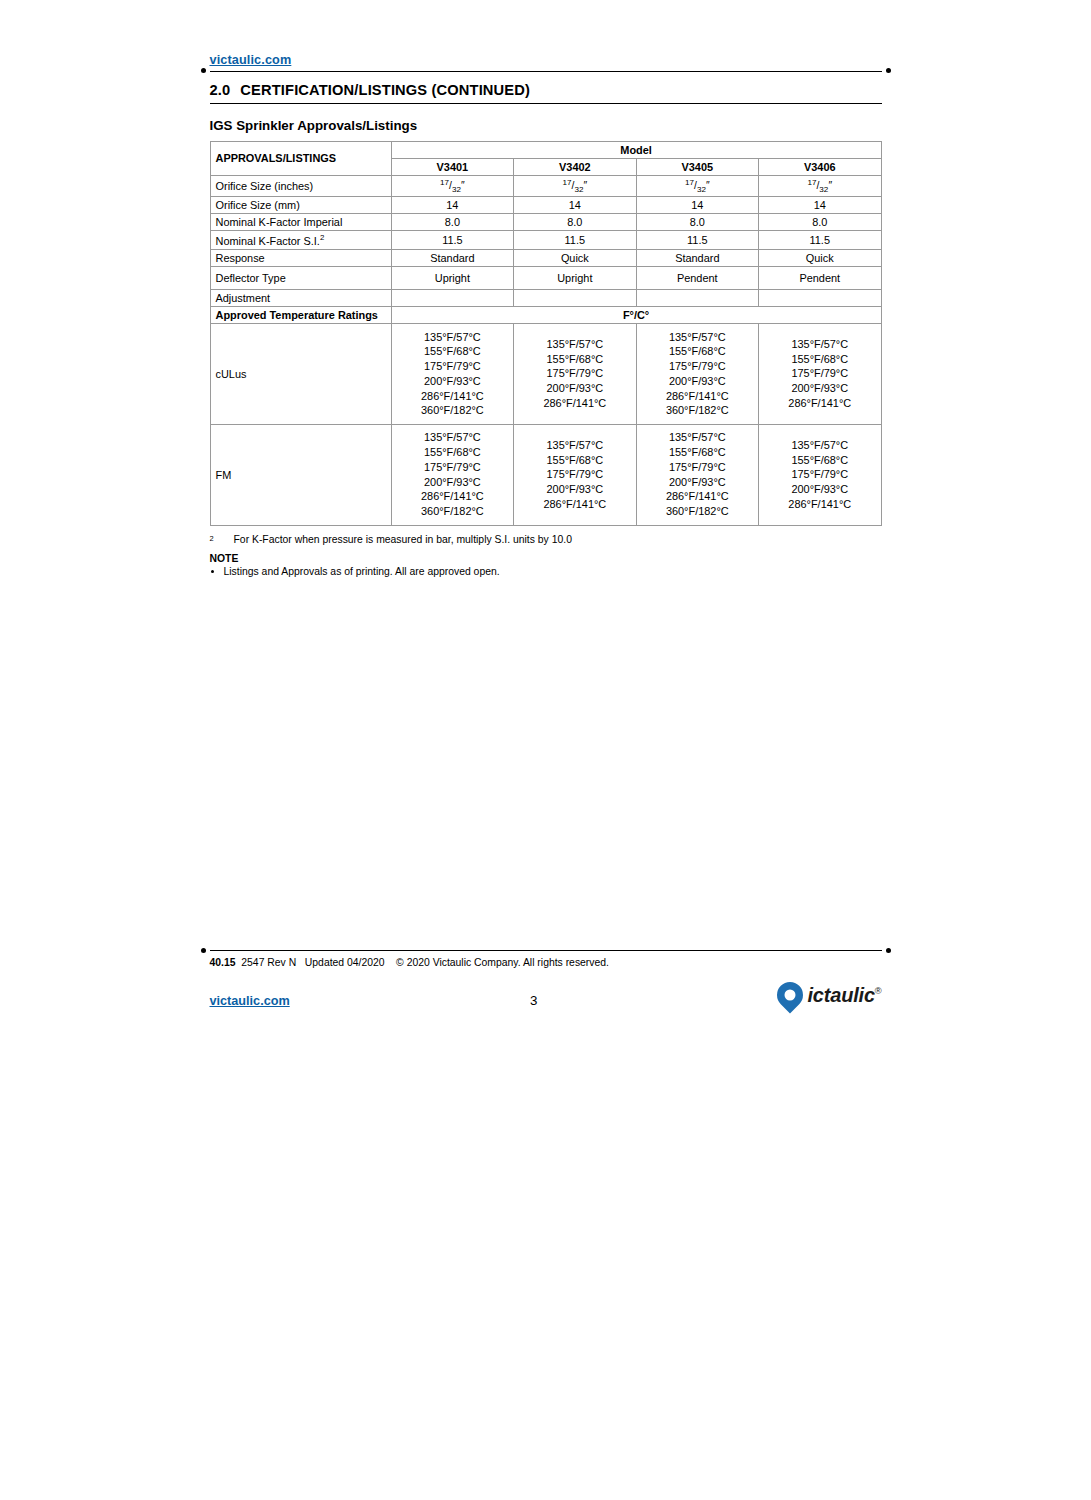victaulic.com
2.0 CERTIFICATION/LISTINGS (CONTINUED)
IGS Sprinkler Approvals/Listings
| APPROVALS/LISTINGS | Model |
| --- | --- |
| V3401 | V3402 | V3405 | V3406 |
| Orifice Size (inches) | 17 / 32 ″ | 17 / 32 ″ | 17 / 32 ″ | 17 / 32 ″ |
| Orifice Size (mm) | 14 | 14 | 14 | 14 |
| Nominal K-Factor Imperial | 8.0 | 8.0 | 8.0 | 8.0 |
| Nominal K-Factor S.I. 2 | 11.5 | 11.5 | 11.5 | 11.5 |
| Response | Standard | Quick | Standard | Quick |
| Deflector Type | Upright | Upright | Pendent | Pendent |
| Adjustment | | | | |
| Approved Temperature Ratings | F°/C° |
| cULus | 135°F/57°C 155°F/68°C 175°F/79°C 200°F/93°C 286°F/141°C 360°F/182°C | 135°F/57°C 155°F/68°C 175°F/79°C 200°F/93°C 286°F/141°C | 135°F/57°C 155°F/68°C 175°F/79°C 200°F/93°C 286°F/141°C 360°F/182°C | 135°F/57°C 155°F/68°C 175°F/79°C 200°F/93°C 286°F/141°C |
| FM | 135°F/57°C 155°F/68°C 175°F/79°C 200°F/93°C 286°F/141°C 360°F/182°C | 135°F/57°C 155°F/68°C 175°F/79°C 200°F/93°C 286°F/141°C | 135°F/57°C 155°F/68°C 175°F/79°C 200°F/93°C 286°F/141°C 360°F/182°C | 135°F/57°C 155°F/68°C 175°F/79°C 200°F/93°C 286°F/141°C |
2 For K-Factor when pressure is measured in bar, multiply S.I. units by 10.0
NOTE
Listings and Approvals as of printing. All are approved open.
40.15 2547 Rev N Updated 04/2020 © 2020 Victaulic Company. All rights reserved.
victaulic.com
3
ictaulic®